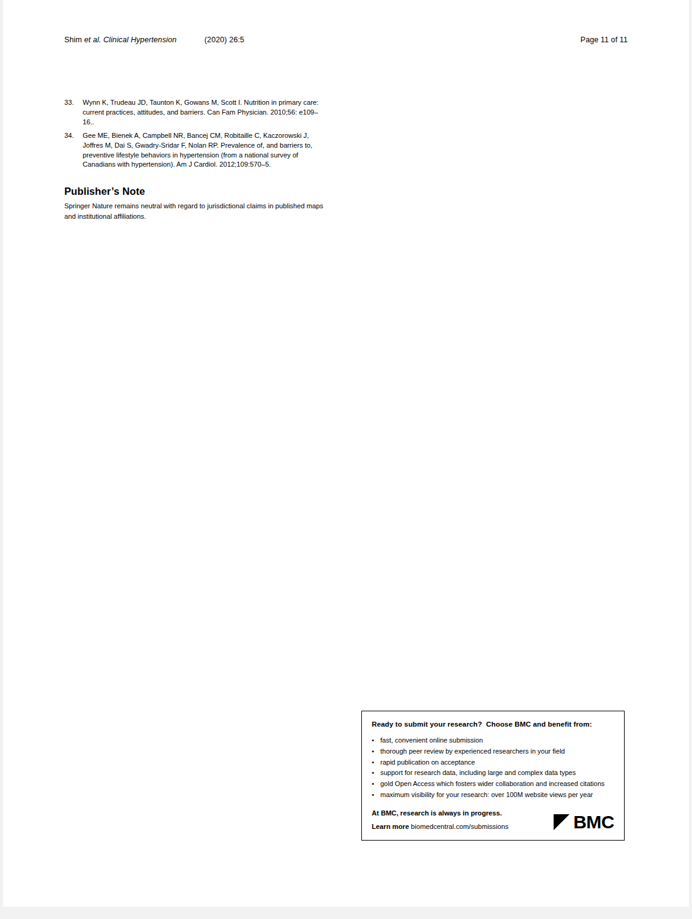Shim et al. Clinical Hypertension (2020) 26:5
Page 11 of 11
33. Wynn K, Trudeau JD, Taunton K, Gowans M, Scott I. Nutrition in primary care: current practices, attitudes, and barriers. Can Fam Physician. 2010;56: e109–16..
34. Gee ME, Bienek A, Campbell NR, Bancej CM, Robitaille C, Kaczorowski J, Joffres M, Dai S, Gwadry-Sridar F, Nolan RP. Prevalence of, and barriers to, preventive lifestyle behaviors in hypertension (from a national survey of Canadians with hypertension). Am J Cardiol. 2012;109:570–5.
Publisher’s Note
Springer Nature remains neutral with regard to jurisdictional claims in published maps and institutional affiliations.
Ready to submit your research? Choose BMC and benefit from:
fast, convenient online submission
thorough peer review by experienced researchers in your field
rapid publication on acceptance
support for research data, including large and complex data types
gold Open Access which fosters wider collaboration and increased citations
maximum visibility for your research: over 100M website views per year
At BMC, research is always in progress.
Learn more biomedcentral.com/submissions
BMC